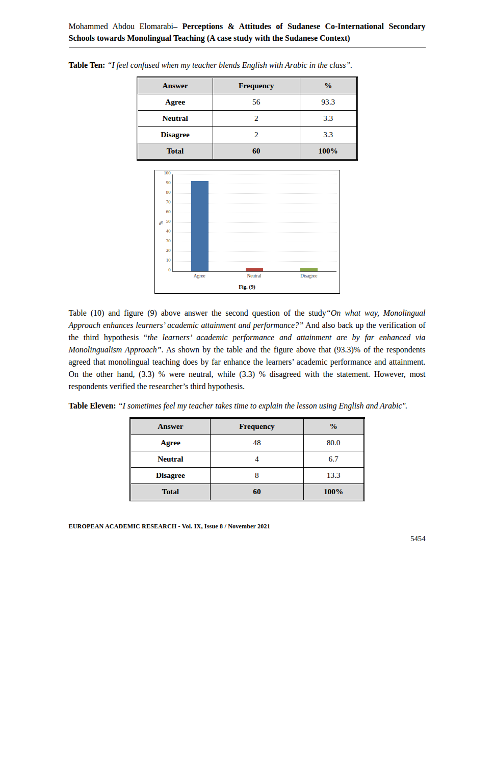Mohammed Abdou Elomarabi– Perceptions & Attitudes of Sudanese Co-International Secondary Schools towards Monolingual Teaching (A case study with the Sudanese Context)
Table Ten: “I feel confused when my teacher blends English with Arabic in the class”.
| Answer | Frequency | % |
| --- | --- | --- |
| Agree | 56 | 93.3 |
| Neutral | 2 | 3.3 |
| Disagree | 2 | 3.3 |
| Total | 60 | 100% |
% 100 90 80 70 60 50 40 30 20 10 0
Agree Neutral Disagree
Fig. (9)
Table (10) and figure (9) above answer the second question of the study“On what way, Monolingual Approach enhances learners’ academic attainment and performance?” And also back up the verification of the third hypothesis “the learners’ academic performance and attainment are by far enhanced via Monolingualism Approach”. As shown by the table and the figure above that (93.3)% of the respondents agreed that monolingual teaching does by far enhance the learners’ academic performance and attainment. On the other hand, (3.3) % were neutral, while (3.3) % disagreed with the statement. However, most respondents verified the researcher’s third hypothesis.
Table Eleven: “I sometimes feel my teacher takes time to explain the lesson using English and Arabic".
| Answer | Frequency | % |
| --- | --- | --- |
| Agree | 48 | 80.0 |
| Neutral | 4 | 6.7 |
| Disagree | 8 | 13.3 |
| Total | 60 | 100% |
EUROPEAN ACADEMIC RESEARCH - Vol. IX, Issue 8 / November 2021
5454